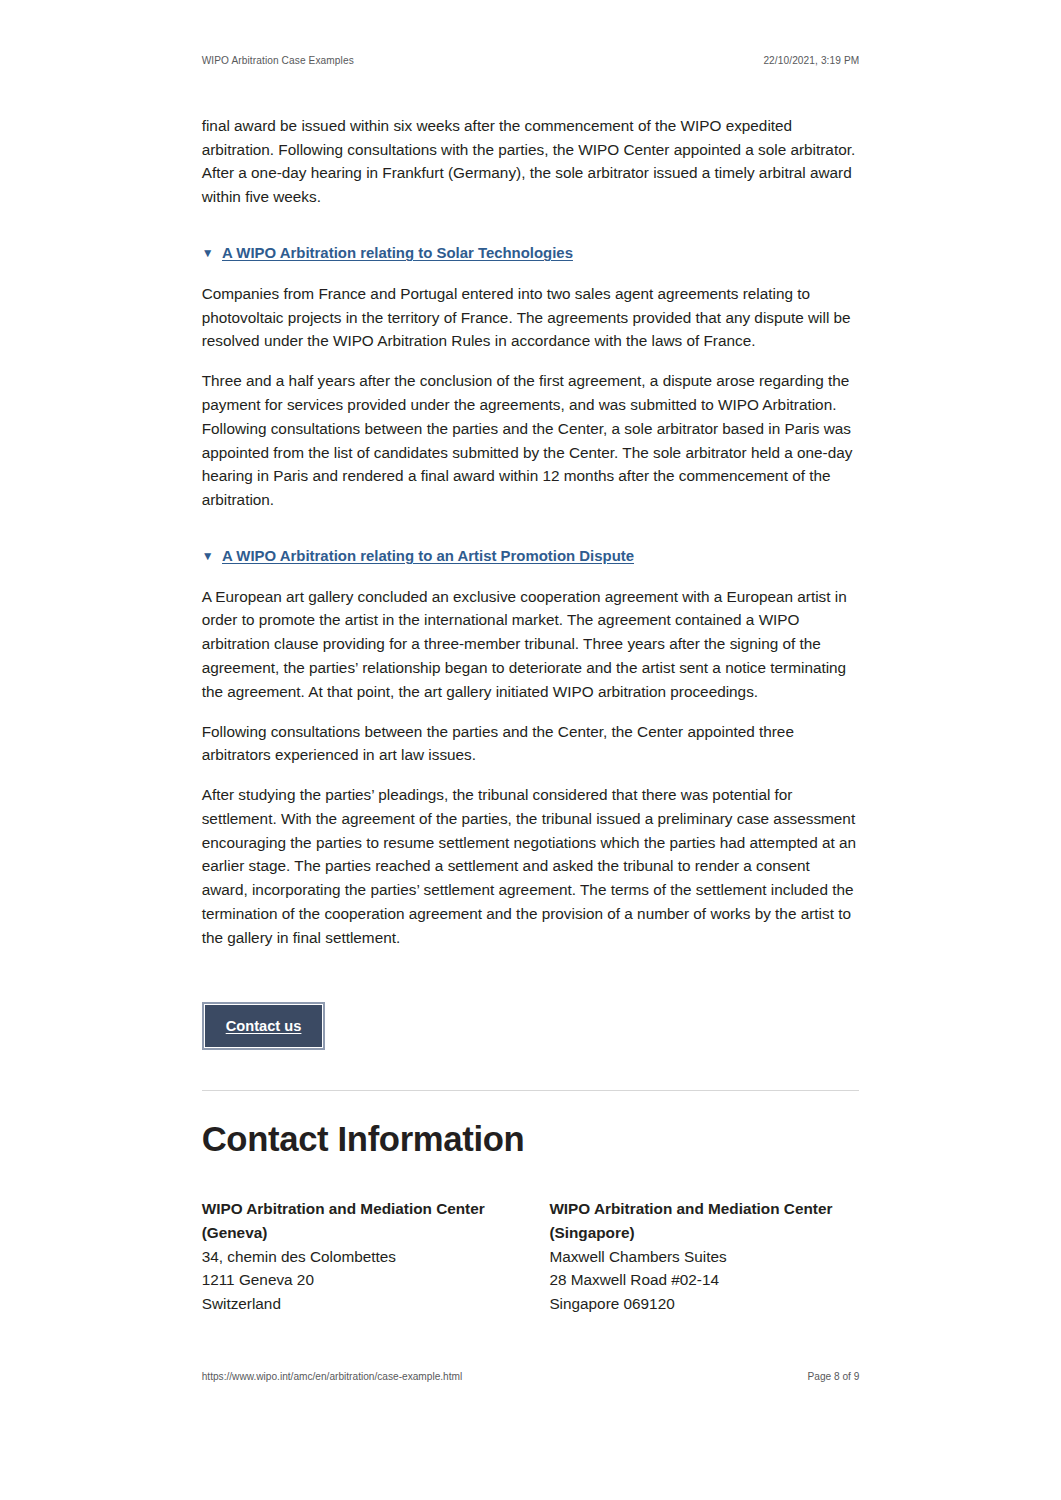WIPO Arbitration Case Examples 22/10/2021, 3:19 PM
final award be issued within six weeks after the commencement of the WIPO expedited arbitration. Following consultations with the parties, the WIPO Center appointed a sole arbitrator. After a one-day hearing in Frankfurt (Germany), the sole arbitrator issued a timely arbitral award within five weeks.
▼ A WIPO Arbitration relating to Solar Technologies
Companies from France and Portugal entered into two sales agent agreements relating to photovoltaic projects in the territory of France. The agreements provided that any dispute will be resolved under the WIPO Arbitration Rules in accordance with the laws of France.
Three and a half years after the conclusion of the first agreement, a dispute arose regarding the payment for services provided under the agreements, and was submitted to WIPO Arbitration. Following consultations between the parties and the Center, a sole arbitrator based in Paris was appointed from the list of candidates submitted by the Center. The sole arbitrator held a one-day hearing in Paris and rendered a final award within 12 months after the commencement of the arbitration.
▼ A WIPO Arbitration relating to an Artist Promotion Dispute
A European art gallery concluded an exclusive cooperation agreement with a European artist in order to promote the artist in the international market. The agreement contained a WIPO arbitration clause providing for a three-member tribunal. Three years after the signing of the agreement, the parties’ relationship began to deteriorate and the artist sent a notice terminating the agreement. At that point, the art gallery initiated WIPO arbitration proceedings.
Following consultations between the parties and the Center, the Center appointed three arbitrators experienced in art law issues.
After studying the parties’ pleadings, the tribunal considered that there was potential for settlement. With the agreement of the parties, the tribunal issued a preliminary case assessment encouraging the parties to resume settlement negotiations which the parties had attempted at an earlier stage. The parties reached a settlement and asked the tribunal to render a consent award, incorporating the parties’ settlement agreement. The terms of the settlement included the termination of the cooperation agreement and the provision of a number of works by the artist to the gallery in final settlement.
Contact us
Contact Information
WIPO Arbitration and Mediation Center (Geneva) 34, chemin des Colombettes 1211 Geneva 20 Switzerland
WIPO Arbitration and Mediation Center (Singapore) Maxwell Chambers Suites 28 Maxwell Road #02-14 Singapore 069120
https://www.wipo.int/amc/en/arbitration/case-example.html Page 8 of 9